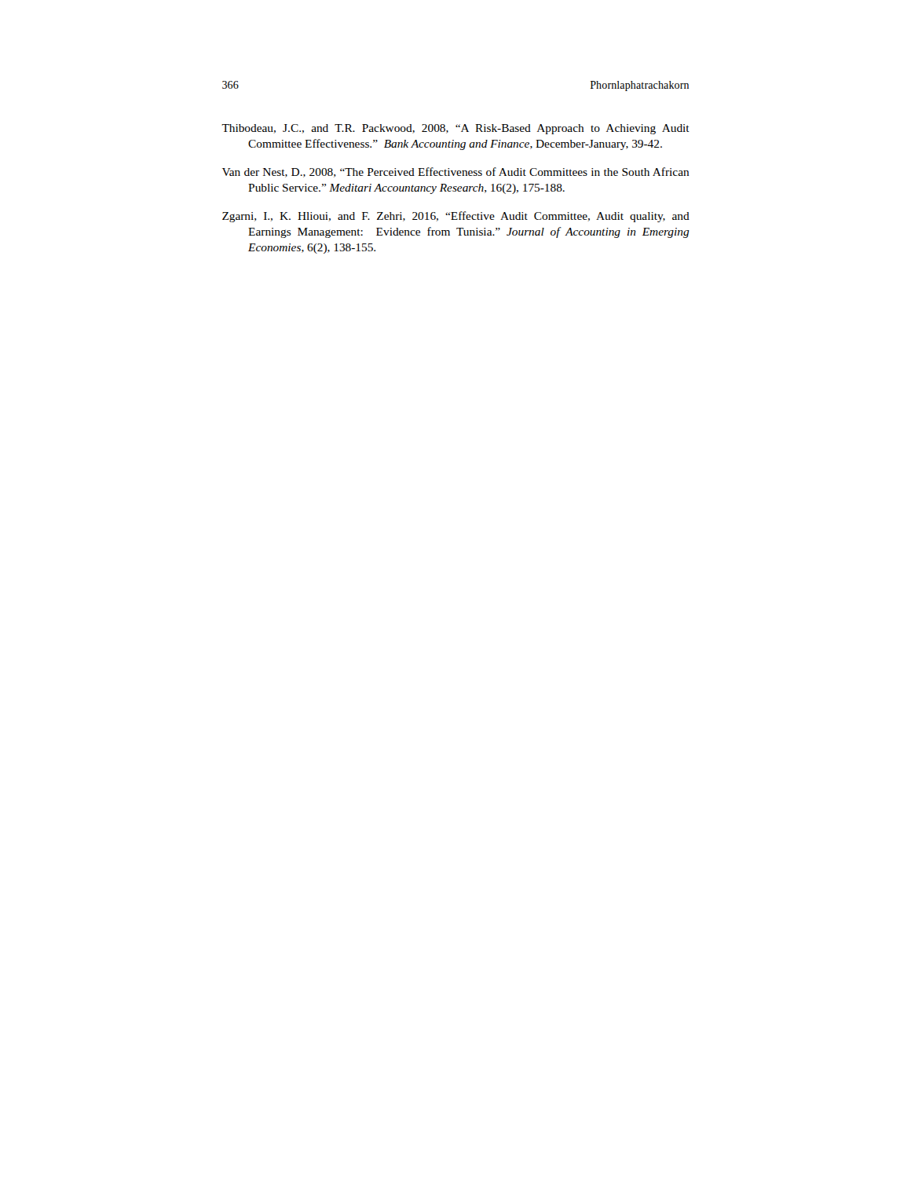366 Phornlaphatrachakorn
Thibodeau, J.C., and T.R. Packwood, 2008, “A Risk-Based Approach to Achieving Audit Committee Effectiveness.” Bank Accounting and Finance, December-January, 39-42.
Van der Nest, D., 2008, “The Perceived Effectiveness of Audit Committees in the South African Public Service.” Meditari Accountancy Research, 16(2), 175-188.
Zgarni, I., K. Hlioui, and F. Zehri, 2016, “Effective Audit Committee, Audit quality, and Earnings Management: Evidence from Tunisia.” Journal of Accounting in Emerging Economies, 6(2), 138-155.